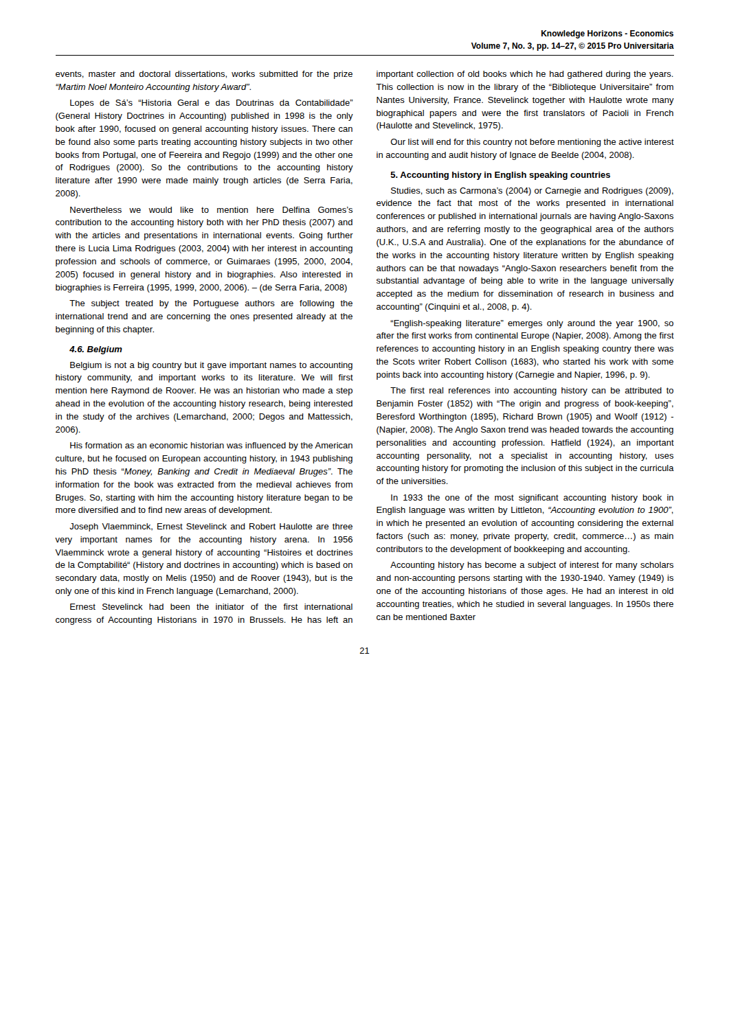Knowledge Horizons - Economics
Volume 7, No. 3, pp. 14–27, © 2015 Pro Universitaria
events, master and doctoral dissertations, works submitted for the prize “Martim Noel Monteiro Accounting history Award”.
Lopes de Sá’s “Historia Geral e das Doutrinas da Contabilidade” (General History Doctrines in Accounting) published in 1998 is the only book after 1990, focused on general accounting history issues. There can be found also some parts treating accounting history subjects in two other books from Portugal, one of Feereira and Regojo (1999) and the other one of Rodrigues (2000). So the contributions to the accounting history literature after 1990 were made mainly trough articles (de Serra Faria, 2008).
Nevertheless we would like to mention here Delfina Gomes’s contribution to the accounting history both with her PhD thesis (2007) and with the articles and presentations in international events. Going further there is Lucia Lima Rodrigues (2003, 2004) with her interest in accounting profession and schools of commerce, or Guimaraes (1995, 2000, 2004, 2005) focused in general history and in biographies. Also interested in biographies is Ferreira (1995, 1999, 2000, 2006). – (de Serra Faria, 2008)
The subject treated by the Portuguese authors are following the international trend and are concerning the ones presented already at the beginning of this chapter.
4.6. Belgium
Belgium is not a big country but it gave important names to accounting history community, and important works to its literature. We will first mention here Raymond de Roover. He was an historian who made a step ahead in the evolution of the accounting history research, being interested in the study of the archives (Lemarchand, 2000; Degos and Mattessich, 2006).
His formation as an economic historian was influenced by the American culture, but he focused on European accounting history, in 1943 publishing his PhD thesis “Money, Banking and Credit in Mediaeval Bruges”. The information for the book was extracted from the medieval achieves from Bruges. So, starting with him the accounting history literature began to be more diversified and to find new areas of development.
Joseph Vlaemminck, Ernest Stevelinck and Robert Haulotte are three very important names for the accounting history arena. In 1956 Vlaemminck wrote a general history of accounting “Histoires et doctrines de la Comptabilité“ (History and doctrines in accounting) which is based on secondary data, mostly on Melis (1950) and de Roover (1943), but is the only one of this kind in French language (Lemarchand, 2000).
Ernest Stevelinck had been the initiator of the first international congress of Accounting Historians in 1970 in Brussels. He has left an important collection of old books which he had gathered during the years. This collection is now in the library of the “Biblioteque Universitaire” from Nantes University, France. Stevelinck together with Haulotte wrote many biographical papers and were the first translators of Pacioli in French (Haulotte and Stevelinck, 1975).
Our list will end for this country not before mentioning the active interest in accounting and audit history of Ignace de Beelde (2004, 2008).
5. Accounting history in English speaking countries
Studies, such as Carmona’s (2004) or Carnegie and Rodrigues (2009), evidence the fact that most of the works presented in international conferences or published in international journals are having Anglo-Saxons authors, and are referring mostly to the geographical area of the authors (U.K., U.S.A and Australia). One of the explanations for the abundance of the works in the accounting history literature written by English speaking authors can be that nowadays “Anglo-Saxon researchers benefit from the substantial advantage of being able to write in the language universally accepted as the medium for dissemination of research in business and accounting” (Cinquini et al., 2008, p. 4).
“English-speaking literature” emerges only around the year 1900, so after the first works from continental Europe (Napier, 2008). Among the first references to accounting history in an English speaking country there was the Scots writer Robert Collison (1683), who started his work with some points back into accounting history (Carnegie and Napier, 1996, p. 9).
The first real references into accounting history can be attributed to Benjamin Foster (1852) with “The origin and progress of book-keeping”, Beresford Worthington (1895), Richard Brown (1905) and Woolf (1912) - (Napier, 2008). The Anglo Saxon trend was headed towards the accounting personalities and accounting profession. Hatfield (1924), an important accounting personality, not a specialist in accounting history, uses accounting history for promoting the inclusion of this subject in the curricula of the universities.
In 1933 the one of the most significant accounting history book in English language was written by Littleton, “Accounting evolution to 1900”, in which he presented an evolution of accounting considering the external factors (such as: money, private property, credit, commerce…) as main contributors to the development of bookkeeping and accounting.
Accounting history has become a subject of interest for many scholars and non-accounting persons starting with the 1930-1940. Yamey (1949) is one of the accounting historians of those ages. He had an interest in old accounting treaties, which he studied in several languages. In 1950s there can be mentioned Baxter
21